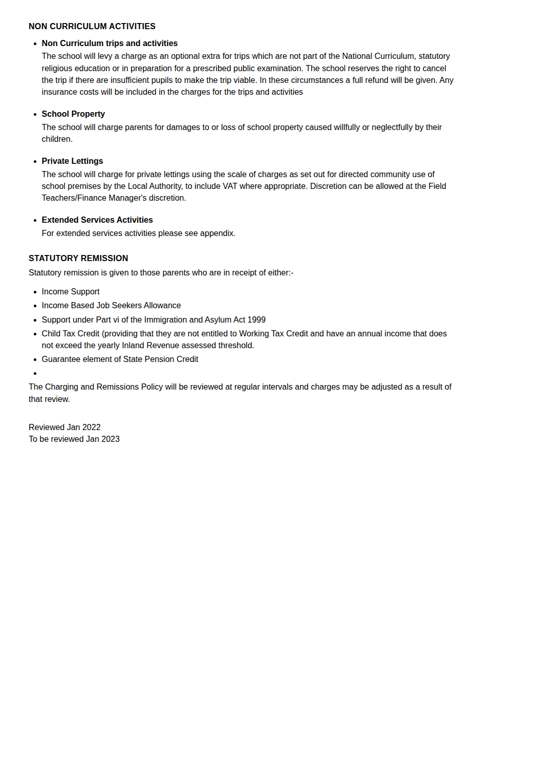NON CURRICULUM ACTIVITIES
Non Curriculum trips and activities The school will levy a charge as an optional extra for trips which are not part of the National Curriculum, statutory religious education or in preparation for a prescribed public examination. The school reserves the right to cancel the trip if there are insufficient pupils to make the trip viable. In these circumstances a full refund will be given. Any insurance costs will be included in the charges for the trips and activities
School Property The school will charge parents for damages to or loss of school property caused willfully or neglectfully by their children.
Private Lettings The school will charge for private lettings using the scale of charges as set out for directed community use of school premises by the Local Authority, to include VAT where appropriate. Discretion can be allowed at the Field Teachers/Finance Manager's discretion.
Extended Services Activities For extended services activities please see appendix.
STATUTORY REMISSION
Statutory remission is given to those parents who are in receipt of either:-
Income Support
Income Based Job Seekers Allowance
Support under Part vi of the Immigration and Asylum Act 1999
Child Tax Credit (providing that they are not entitled to Working Tax Credit and have an annual income that does not exceed the yearly Inland Revenue assessed threshold.
Guarantee element of State Pension Credit
The Charging and Remissions Policy will be reviewed at regular intervals and charges may be adjusted as a result of that review.
Reviewed Jan 2022
To be reviewed Jan 2023